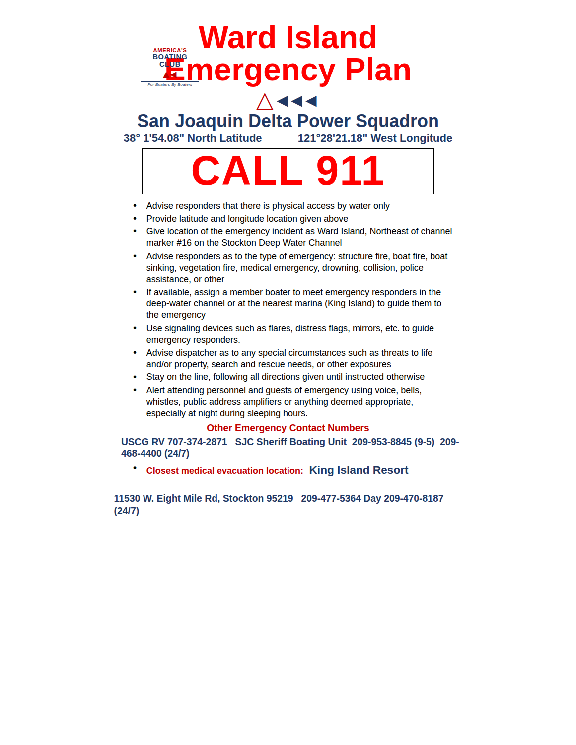AMERICA'S
BOATING
CLUB
▴◂
For Boaters By Boaters
Ward Island
Emergency Plan
△◂◂◂
San Joaquin Delta Power Squadron
38° 1'54.08" North Latitude 121°28'21.18" West Longitude
CALL 911
Advise responders that there is physical access by water only
Provide latitude and longitude location given above
Give location of the emergency incident as Ward Island, Northeast of channel marker #16 on the Stockton Deep Water Channel
Advise responders as to the type of emergency: structure fire, boat fire, boat sinking, vegetation fire, medical emergency, drowning, collision, police assistance, or other
If available, assign a member boater to meet emergency responders in the deep-water channel or at the nearest marina (King Island) to guide them to the emergency
Use signaling devices such as flares, distress flags, mirrors, etc. to guide emergency responders.
Advise dispatcher as to any special circumstances such as threats to life and/or property, search and rescue needs, or other exposures
Stay on the line, following all directions given until instructed otherwise
Alert attending personnel and guests of emergency using voice, bells, whistles, public address amplifiers or anything deemed appropriate, especially at night during sleeping hours.
Other Emergency Contact Numbers
USCG RV 707-374-2871 SJC Sheriff Boating Unit 209-953-8845 (9-5) 209-468-4400 (24/7)
Closest medical evacuation location:King Island Resort
11530 W. Eight Mile Rd, Stockton 95219 209-477-5364 Day 209-470-8187 (24/7)